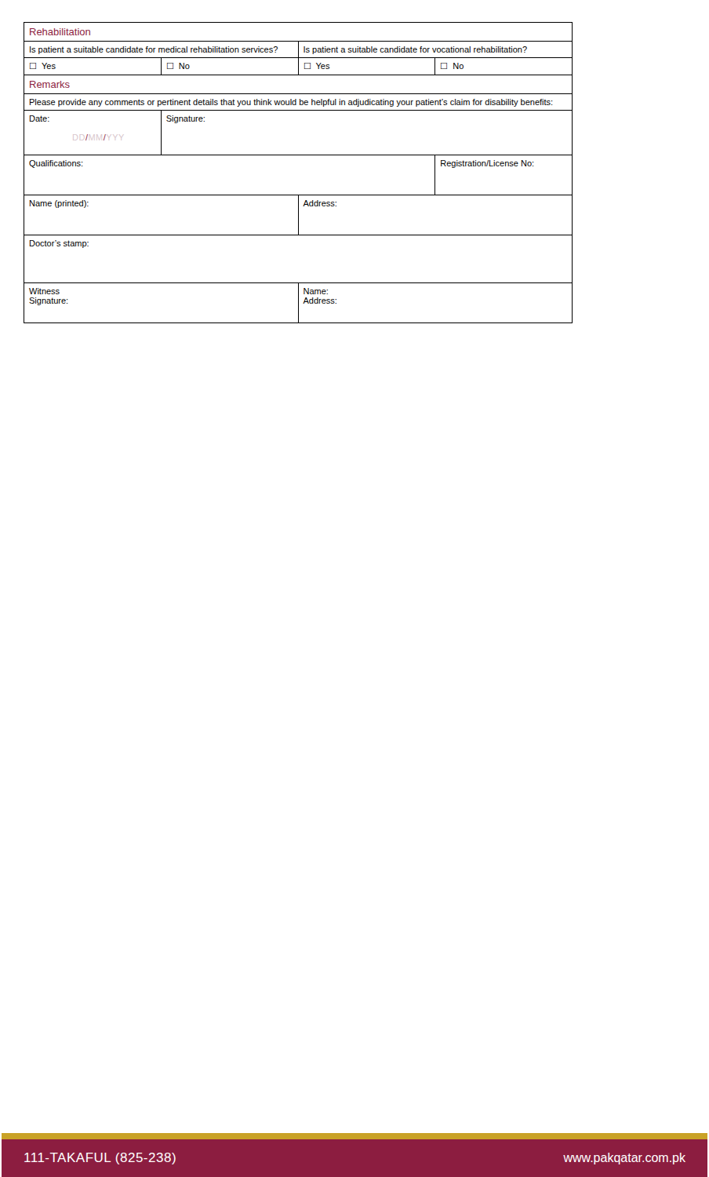| Rehabilitation |
| Is patient a suitable candidate for medical rehabilitation services? | Is patient a suitable candidate for vocational rehabilitation? |
| ☐ Yes | ☐ No | ☐ Yes | ☐ No |
| Remarks |
| Please provide any comments or pertinent details that you think would be helpful in adjudicating your patient’s claim for disability benefits: |
| Date: DD / MM / YYY | Signature: |
| Qualifications: | Registration/License No: |
| Name (printed): | Address: |
| Doctor’s stamp: |
| Witness Signature: | Name: Address: |
111-TAKAFUL (825-238)
www.pakqatar.com.pk